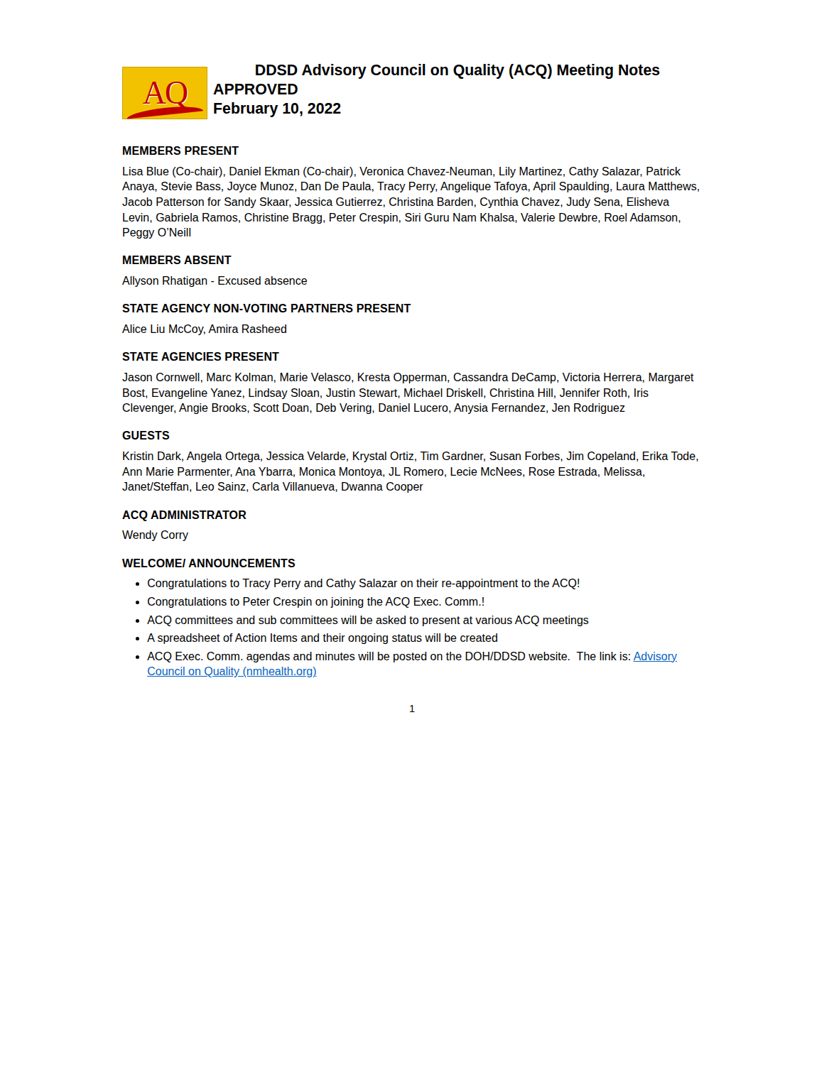AQ
DDSD Advisory Council on Quality (ACQ) Meeting Notes
APPROVED
February 10, 2022
MEMBERS PRESENT
Lisa Blue (Co-chair), Daniel Ekman (Co-chair), Veronica Chavez-Neuman, Lily Martinez, Cathy Salazar, Patrick Anaya, Stevie Bass, Joyce Munoz, Dan De Paula, Tracy Perry, Angelique Tafoya, April Spaulding, Laura Matthews, Jacob Patterson for Sandy Skaar, Jessica Gutierrez, Christina Barden, Cynthia Chavez, Judy Sena, Elisheva Levin, Gabriela Ramos, Christine Bragg, Peter Crespin, Siri Guru Nam Khalsa, Valerie Dewbre, Roel Adamson, Peggy O’Neill
MEMBERS ABSENT
Allyson Rhatigan - Excused absence
STATE AGENCY NON-VOTING PARTNERS PRESENT
Alice Liu McCoy, Amira Rasheed
STATE AGENCIES PRESENT
Jason Cornwell, Marc Kolman, Marie Velasco, Kresta Opperman, Cassandra DeCamp, Victoria Herrera, Margaret Bost, Evangeline Yanez, Lindsay Sloan, Justin Stewart, Michael Driskell, Christina Hill, Jennifer Roth, Iris Clevenger, Angie Brooks, Scott Doan, Deb Vering, Daniel Lucero, Anysia Fernandez, Jen Rodriguez
GUESTS
Kristin Dark, Angela Ortega, Jessica Velarde, Krystal Ortiz, Tim Gardner, Susan Forbes, Jim Copeland, Erika Tode, Ann Marie Parmenter, Ana Ybarra, Monica Montoya, JL Romero, Lecie McNees, Rose Estrada, Melissa, Janet/Steffan, Leo Sainz, Carla Villanueva, Dwanna Cooper
ACQ ADMINISTRATOR
Wendy Corry
WELCOME/ ANNOUNCEMENTS
Congratulations to Tracy Perry and Cathy Salazar on their re-appointment to the ACQ!
Congratulations to Peter Crespin on joining the ACQ Exec. Comm.!
ACQ committees and sub committees will be asked to present at various ACQ meetings
A spreadsheet of Action Items and their ongoing status will be created
ACQ Exec. Comm. agendas and minutes will be posted on the DOH/DDSD website. The link is: Advisory Council on Quality (nmhealth.org)
1